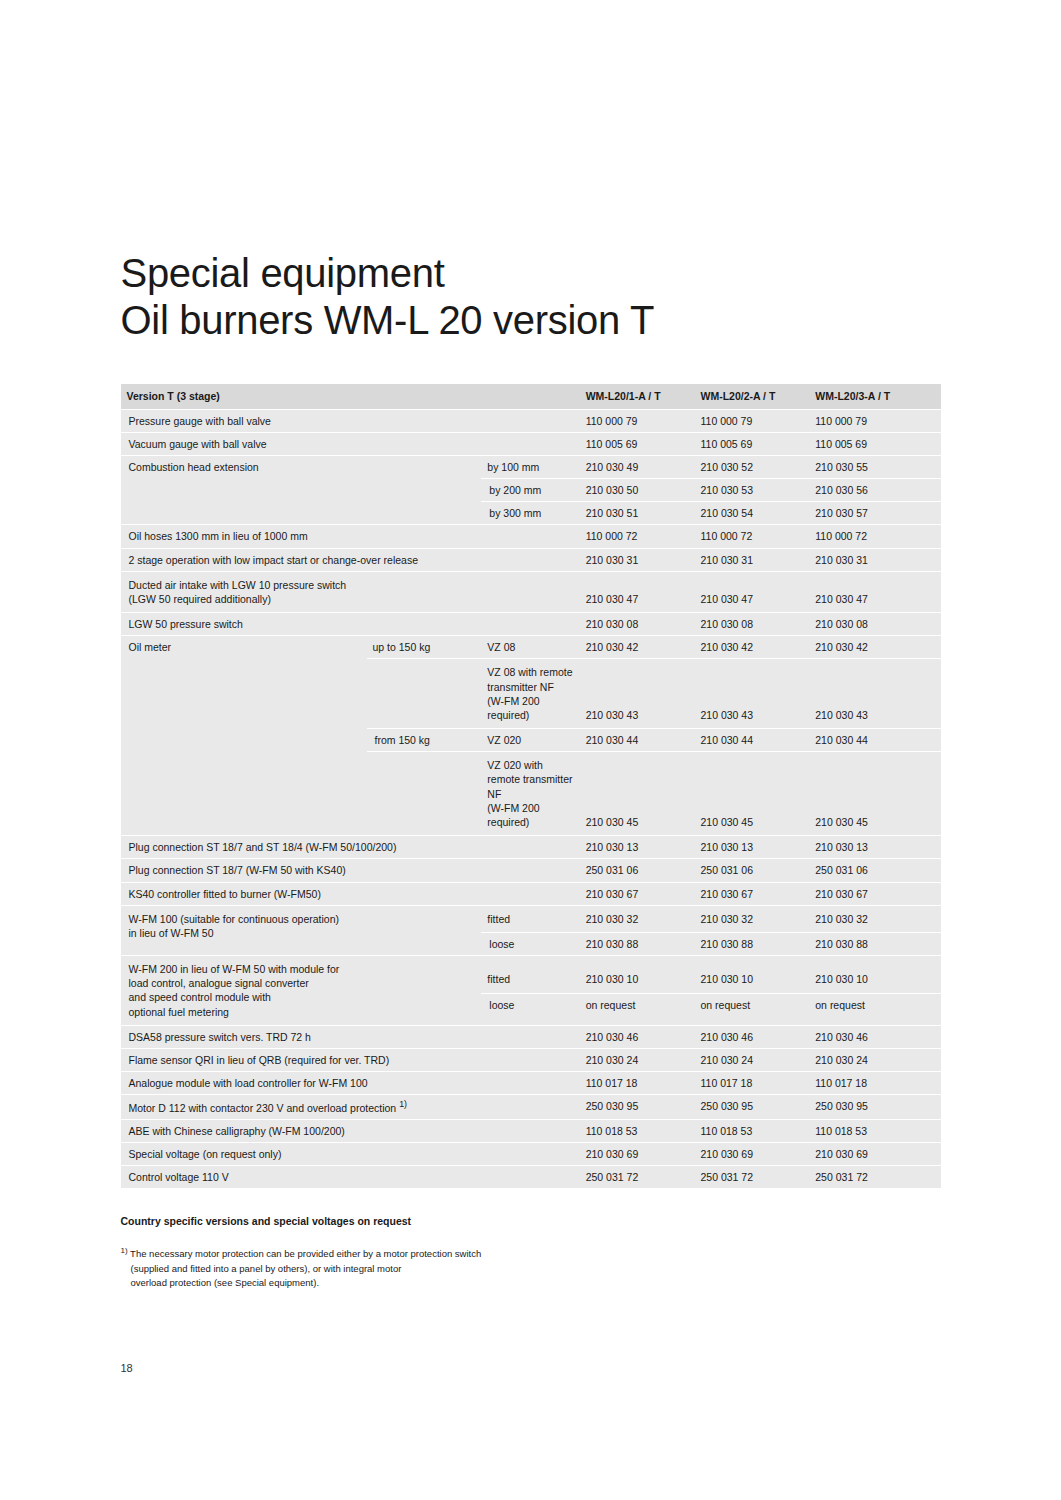Special equipment
Oil burners WM-L 20 version T
| Version T (3 stage) | WM-L20/1-A / T | WM-L20/2-A / T | WM-L20/3-A / T | |
| --- | --- | --- | --- | --- |
| Pressure gauge with ball valve | 110 000 79 | 110 000 79 | 110 000 79 | |
| Vacuum gauge with ball valve | 110 005 69 | 110 005 69 | 110 005 69 | |
| Combustion head extension | by 100 mm | 210 030 49 | 210 030 52 | 210 030 55 | |
| by 200 mm | 210 030 50 | 210 030 53 | 210 030 56 | |
| by 300 mm | 210 030 51 | 210 030 54 | 210 030 57 | |
| Oil hoses 1300 mm in lieu of 1000 mm | 110 000 72 | 110 000 72 | 110 000 72 | |
| 2 stage operation with low impact start or change-over release | 210 030 31 | 210 030 31 | 210 030 31 | |
| Ducted air intake with LGW 10 pressure switch (LGW 50 required additionally) | 210 030 47 | 210 030 47 | 210 030 47 | |
| LGW 50 pressure switch | 210 030 08 | 210 030 08 | 210 030 08 | |
| Oil meter | up to 150 kg | VZ 08 | 210 030 42 | 210 030 42 | 210 030 42 | |
| | VZ 08 with remote transmitter NF (W-FM 200 required) | 210 030 43 | 210 030 43 | 210 030 43 | |
| from 150 kg | VZ 020 | 210 030 44 | 210 030 44 | 210 030 44 | |
| | VZ 020 with remote transmitter NF (W-FM 200 required) | 210 030 45 | 210 030 45 | 210 030 45 | |
| Plug connection ST 18/7 and ST 18/4 (W-FM 50/100/200) | 210 030 13 | 210 030 13 | 210 030 13 | |
| Plug connection ST 18/7 (W-FM 50 with KS40) | 250 031 06 | 250 031 06 | 250 031 06 | |
| KS40 controller fitted to burner (W-FM50) | 210 030 67 | 210 030 67 | 210 030 67 | |
| W-FM 100 (suitable for continuous operation) in lieu of W-FM 50 | fitted | 210 030 32 | 210 030 32 | 210 030 32 | |
| loose | 210 030 88 | 210 030 88 | 210 030 88 | |
| W-FM 200 in lieu of W-FM 50 with module for load control, analogue signal converter and speed control module with optional fuel metering | fitted | 210 030 10 | 210 030 10 | 210 030 10 | |
| loose | on request | on request | on request | |
| DSA58 pressure switch vers. TRD 72 h | 210 030 46 | 210 030 46 | 210 030 46 | |
| Flame sensor QRI in lieu of QRB (required for ver. TRD) | 210 030 24 | 210 030 24 | 210 030 24 | |
| Analogue module with load controller for W-FM 100 | 110 017 18 | 110 017 18 | 110 017 18 | |
| Motor D 112 with contactor 230 V and overload protection 1) | 250 030 95 | 250 030 95 | 250 030 95 | |
| ABE with Chinese calligraphy (W-FM 100/200) | 110 018 53 | 110 018 53 | 110 018 53 | |
| Special voltage (on request only) | 210 030 69 | 210 030 69 | 210 030 69 | |
| Control voltage 110 V | 250 031 72 | 250 031 72 | 250 031 72 | |
Country specific versions and special voltages on request
1) The necessary motor protection can be provided either by a motor protection switch (supplied and fitted into a panel by others), or with integral motor overload protection (see Special equipment).
18